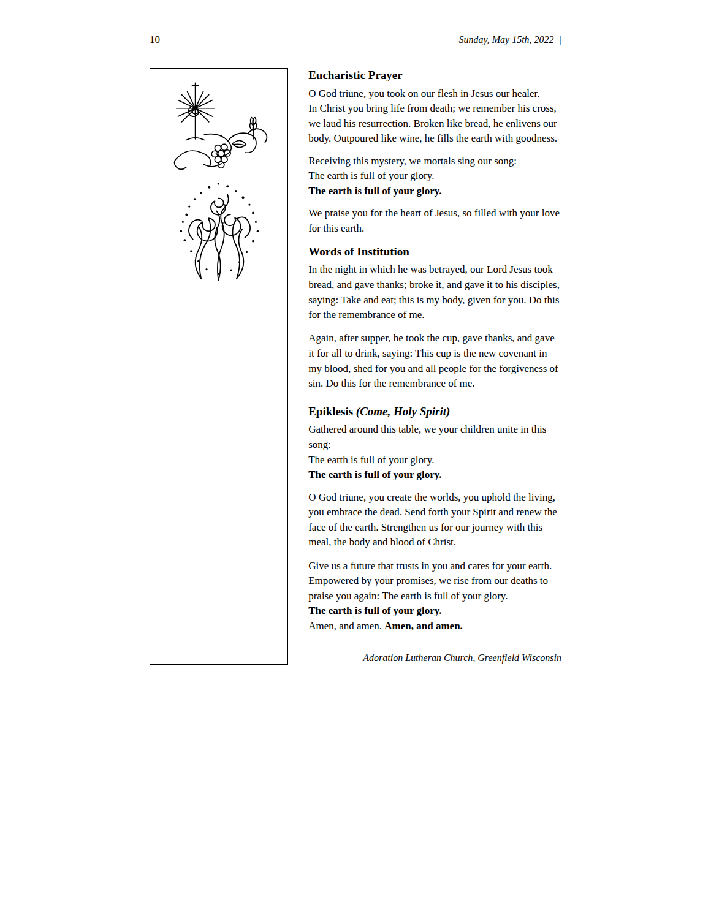10
Sunday, May 15th, 2022 |
Eucharistic Prayer
O God triune, you took on our flesh in Jesus our healer.
In Christ you bring life from death; we remember his cross,
we laud his resurrection. Broken like bread, he enlivens our
body. Outpoured like wine, he fills the earth with goodness.
Receiving this mystery, we mortals sing our song:
The earth is full of your glory.
The earth is full of your glory.
We praise you for the heart of Jesus, so filled with your love for this earth.
Words of Institution
In the night in which he was betrayed, our Lord Jesus took bread, and gave thanks; broke it, and gave it to his disciples, saying: Take and eat; this is my body, given for you. Do this for the remembrance of me.
Again, after supper, he took the cup, gave thanks, and gave it for all to drink, saying: This cup is the new covenant in my blood, shed for you and all people for the forgiveness of sin. Do this for the remembrance of me.
Epiklesis (Come, Holy Spirit)
Gathered around this table, we your children unite in this song:
The earth is full of your glory.
The earth is full of your glory.
O God triune, you create the worlds, you uphold the living, you embrace the dead. Send forth your Spirit and renew the face of the earth. Strengthen us for our journey with this meal, the body and blood of Christ.
Give us a future that trusts in you and cares for your earth. Empowered by your promises, we rise from our deaths to praise you again: The earth is full of your glory.
The earth is full of your glory.
Amen, and amen. Amen, and amen.
Adoration Lutheran Church, Greenfield Wisconsin